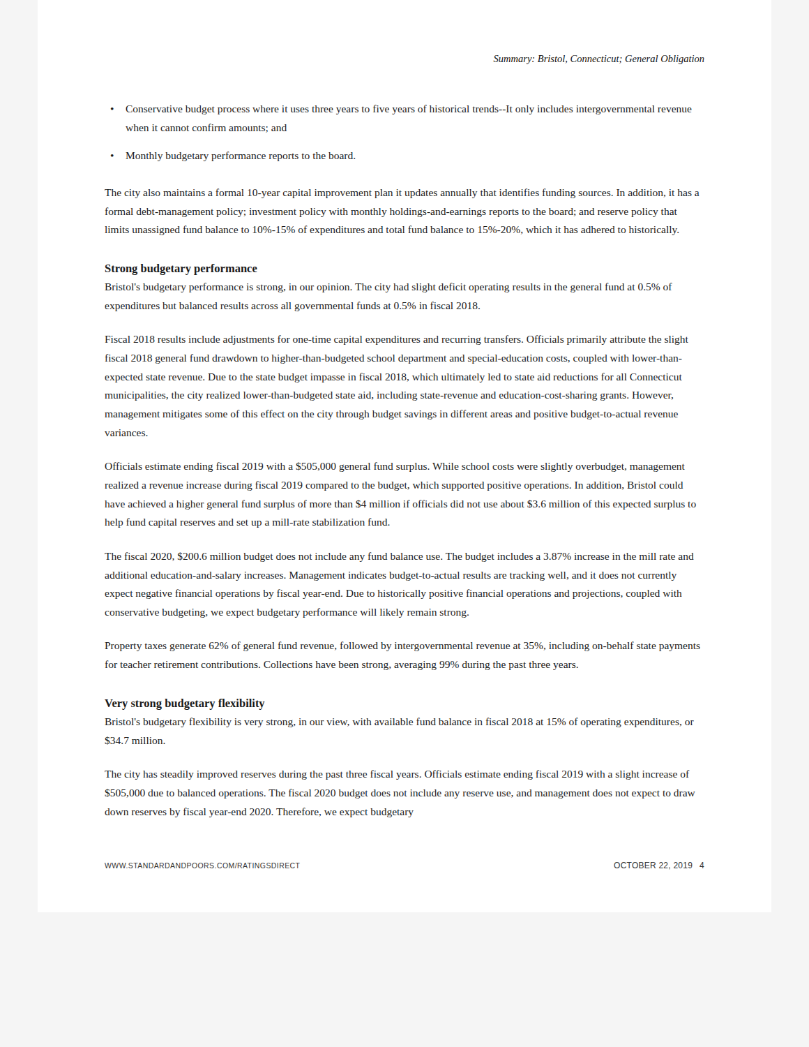Summary: Bristol, Connecticut; General Obligation
Conservative budget process where it uses three years to five years of historical trends--It only includes intergovernmental revenue when it cannot confirm amounts; and
Monthly budgetary performance reports to the board.
The city also maintains a formal 10-year capital improvement plan it updates annually that identifies funding sources. In addition, it has a formal debt-management policy; investment policy with monthly holdings-and-earnings reports to the board; and reserve policy that limits unassigned fund balance to 10%-15% of expenditures and total fund balance to 15%-20%, which it has adhered to historically.
Strong budgetary performance
Bristol's budgetary performance is strong, in our opinion. The city had slight deficit operating results in the general fund at 0.5% of expenditures but balanced results across all governmental funds at 0.5% in fiscal 2018.
Fiscal 2018 results include adjustments for one-time capital expenditures and recurring transfers. Officials primarily attribute the slight fiscal 2018 general fund drawdown to higher-than-budgeted school department and special-education costs, coupled with lower-than-expected state revenue. Due to the state budget impasse in fiscal 2018, which ultimately led to state aid reductions for all Connecticut municipalities, the city realized lower-than-budgeted state aid, including state-revenue and education-cost-sharing grants. However, management mitigates some of this effect on the city through budget savings in different areas and positive budget-to-actual revenue variances.
Officials estimate ending fiscal 2019 with a $505,000 general fund surplus. While school costs were slightly overbudget, management realized a revenue increase during fiscal 2019 compared to the budget, which supported positive operations. In addition, Bristol could have achieved a higher general fund surplus of more than $4 million if officials did not use about $3.6 million of this expected surplus to help fund capital reserves and set up a mill-rate stabilization fund.
The fiscal 2020, $200.6 million budget does not include any fund balance use. The budget includes a 3.87% increase in the mill rate and additional education-and-salary increases. Management indicates budget-to-actual results are tracking well, and it does not currently expect negative financial operations by fiscal year-end. Due to historically positive financial operations and projections, coupled with conservative budgeting, we expect budgetary performance will likely remain strong.
Property taxes generate 62% of general fund revenue, followed by intergovernmental revenue at 35%, including on-behalf state payments for teacher retirement contributions. Collections have been strong, averaging 99% during the past three years.
Very strong budgetary flexibility
Bristol's budgetary flexibility is very strong, in our view, with available fund balance in fiscal 2018 at 15% of operating expenditures, or $34.7 million.
The city has steadily improved reserves during the past three fiscal years. Officials estimate ending fiscal 2019 with a slight increase of $505,000 due to balanced operations. The fiscal 2020 budget does not include any reserve use, and management does not expect to draw down reserves by fiscal year-end 2020. Therefore, we expect budgetary
WWW.STANDARDANDPOORS.COM/RATINGSDIRECT OCTOBER 22, 20194